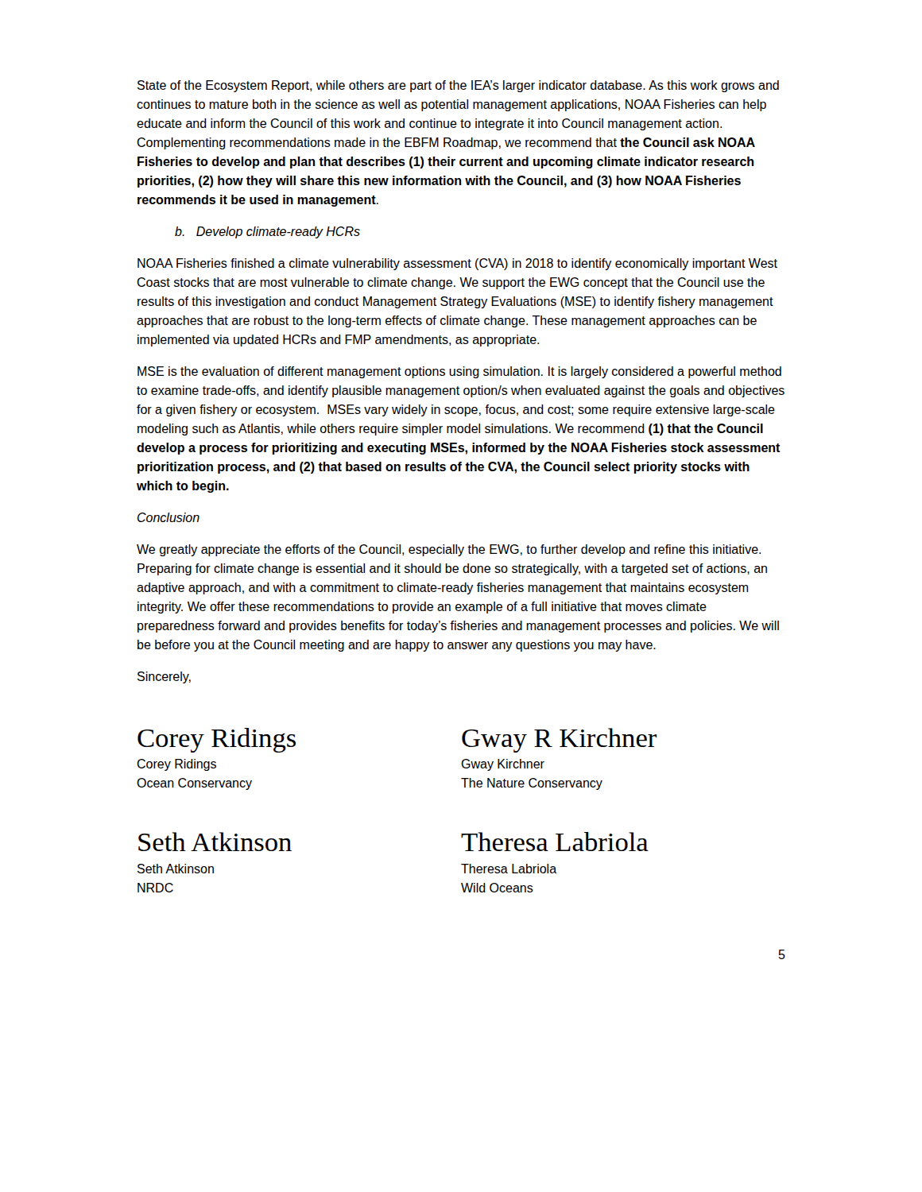State of the Ecosystem Report, while others are part of the IEA’s larger indicator database. As this work grows and continues to mature both in the science as well as potential management applications, NOAA Fisheries can help educate and inform the Council of this work and continue to integrate it into Council management action. Complementing recommendations made in the EBFM Roadmap, we recommend that the Council ask NOAA Fisheries to develop and plan that describes (1) their current and upcoming climate indicator research priorities, (2) how they will share this new information with the Council, and (3) how NOAA Fisheries recommends it be used in management.
b. Develop climate-ready HCRs
NOAA Fisheries finished a climate vulnerability assessment (CVA) in 2018 to identify economically important West Coast stocks that are most vulnerable to climate change. We support the EWG concept that the Council use the results of this investigation and conduct Management Strategy Evaluations (MSE) to identify fishery management approaches that are robust to the long-term effects of climate change. These management approaches can be implemented via updated HCRs and FMP amendments, as appropriate.
MSE is the evaluation of different management options using simulation. It is largely considered a powerful method to examine trade-offs, and identify plausible management option/s when evaluated against the goals and objectives for a given fishery or ecosystem. MSEs vary widely in scope, focus, and cost; some require extensive large-scale modeling such as Atlantis, while others require simpler model simulations. We recommend (1) that the Council develop a process for prioritizing and executing MSEs, informed by the NOAA Fisheries stock assessment prioritization process, and (2) that based on results of the CVA, the Council select priority stocks with which to begin.
Conclusion
We greatly appreciate the efforts of the Council, especially the EWG, to further develop and refine this initiative. Preparing for climate change is essential and it should be done so strategically, with a targeted set of actions, an adaptive approach, and with a commitment to climate-ready fisheries management that maintains ecosystem integrity. We offer these recommendations to provide an example of a full initiative that moves climate preparedness forward and provides benefits for today’s fisheries and management processes and policies. We will be before you at the Council meeting and are happy to answer any questions you may have.
Sincerely,
| Corey Ridings Corey Ridings Ocean Conservancy | Gway R Kirchner Gway Kirchner The Nature Conservancy |
| Seth Atkinson Seth Atkinson NRDC | Theresa Labriola Theresa Labriola Wild Oceans |
5